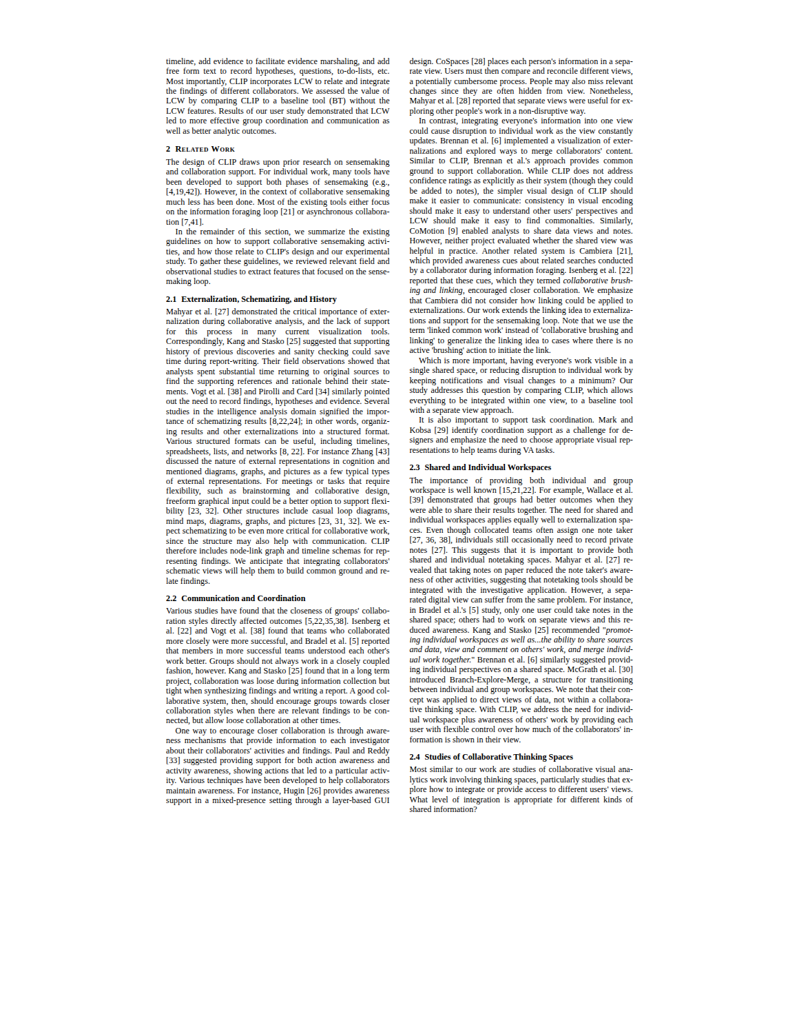timeline, add evidence to facilitate evidence marshaling, and add free form text to record hypotheses, questions, to-do-lists, etc. Most importantly, CLIP incorporates LCW to relate and integrate the findings of different collaborators. We assessed the value of LCW by comparing CLIP to a baseline tool (BT) without the LCW features. Results of our user study demonstrated that LCW led to more effective group coordination and communication as well as better analytic outcomes.
2 Related Work
The design of CLIP draws upon prior research on sensemaking and collaboration support. For individual work, many tools have been developed to support both phases of sensemaking (e.g., [4,19,42]). However, in the context of collaborative sensemaking much less has been done. Most of the existing tools either focus on the information foraging loop [21] or asynchronous collaboration [7,41].
In the remainder of this section, we summarize the existing guidelines on how to support collaborative sensemaking activities, and how those relate to CLIP's design and our experimental study. To gather these guidelines, we reviewed relevant field and observational studies to extract features that focused on the sensemaking loop.
2.1 Externalization, Schematizing, and History
Mahyar et al. [27] demonstrated the critical importance of externalization during collaborative analysis, and the lack of support for this process in many current visualization tools. Correspondingly, Kang and Stasko [25] suggested that supporting history of previous discoveries and sanity checking could save time during report-writing. Their field observations showed that analysts spent substantial time returning to original sources to find the supporting references and rationale behind their statements. Vogt et al. [38] and Pirolli and Card [34] similarly pointed out the need to record findings, hypotheses and evidence. Several studies in the intelligence analysis domain signified the importance of schematizing results [8,22,24]; in other words, organizing results and other externalizations into a structured format. Various structured formats can be useful, including timelines, spreadsheets, lists, and networks [8, 22]. For instance Zhang [43] discussed the nature of external representations in cognition and mentioned diagrams, graphs, and pictures as a few typical types of external representations. For meetings or tasks that require flexibility, such as brainstorming and collaborative design, freeform graphical input could be a better option to support flexibility [23, 32]. Other structures include casual loop diagrams, mind maps, diagrams, graphs, and pictures [23, 31, 32]. We expect schematizing to be even more critical for collaborative work, since the structure may also help with communication. CLIP therefore includes node-link graph and timeline schemas for representing findings. We anticipate that integrating collaborators' schematic views will help them to build common ground and relate findings.
2.2 Communication and Coordination
Various studies have found that the closeness of groups' collaboration styles directly affected outcomes [5,22,35,38]. Isenberg et al. [22] and Vogt et al. [38] found that teams who collaborated more closely were more successful, and Bradel et al. [5] reported that members in more successful teams understood each other's work better. Groups should not always work in a closely coupled fashion, however. Kang and Stasko [25] found that in a long term project, collaboration was loose during information collection but tight when synthesizing findings and writing a report. A good collaborative system, then, should encourage groups towards closer collaboration styles when there are relevant findings to be connected, but allow loose collaboration at other times.
One way to encourage closer collaboration is through awareness mechanisms that provide information to each investigator about their collaborators' activities and findings. Paul and Reddy [33] suggested providing support for both action awareness and activity awareness, showing actions that led to a particular activity. Various techniques have been developed to help collaborators maintain awareness. For instance, Hugin [26] provides awareness support in a mixed-presence setting through a layer-based GUI design. CoSpaces [28] places each person's information in a separate view. Users must then compare and reconcile different views, a potentially cumbersome process. People may also miss relevant changes since they are often hidden from view. Nonetheless, Mahyar et al. [28] reported that separate views were useful for exploring other people's work in a non-disruptive way.
In contrast, integrating everyone's information into one view could cause disruption to individual work as the view constantly updates. Brennan et al. [6] implemented a visualization of externalizations and explored ways to merge collaborators' content. Similar to CLIP, Brennan et al.'s approach provides common ground to support collaboration. While CLIP does not address confidence ratings as explicitly as their system (though they could be added to notes), the simpler visual design of CLIP should make it easier to communicate: consistency in visual encoding should make it easy to understand other users' perspectives and LCW should make it easy to find commonalties. Similarly, CoMotion [9] enabled analysts to share data views and notes. However, neither project evaluated whether the shared view was helpful in practice. Another related system is Cambiera [21], which provided awareness cues about related searches conducted by a collaborator during information foraging. Isenberg et al. [22] reported that these cues, which they termed collaborative brushing and linking, encouraged closer collaboration. We emphasize that Cambiera did not consider how linking could be applied to externalizations. Our work extends the linking idea to externalizations and support for the sensemaking loop. Note that we use the term 'linked common work' instead of 'collaborative brushing and linking' to generalize the linking idea to cases where there is no active 'brushing' action to initiate the link.
Which is more important, having everyone's work visible in a single shared space, or reducing disruption to individual work by keeping notifications and visual changes to a minimum? Our study addresses this question by comparing CLIP, which allows everything to be integrated within one view, to a baseline tool with a separate view approach.
It is also important to support task coordination. Mark and Kobsa [29] identify coordination support as a challenge for designers and emphasize the need to choose appropriate visual representations to help teams during VA tasks.
2.3 Shared and Individual Workspaces
The importance of providing both individual and group workspace is well known [15,21,22]. For example, Wallace et al. [39] demonstrated that groups had better outcomes when they were able to share their results together. The need for shared and individual workspaces applies equally well to externalization spaces. Even though collocated teams often assign one note taker [27, 36, 38], individuals still occasionally need to record private notes [27]. This suggests that it is important to provide both shared and individual notetaking spaces. Mahyar et al. [27] revealed that taking notes on paper reduced the note taker's awareness of other activities, suggesting that notetaking tools should be integrated with the investigative application. However, a separated digital view can suffer from the same problem. For instance, in Bradel et al.'s [5] study, only one user could take notes in the shared space; others had to work on separate views and this reduced awareness. Kang and Stasko [25] recommended "promoting individual workspaces as well as...the ability to share sources and data, view and comment on others' work, and merge individual work together." Brennan et al. [6] similarly suggested providing individual perspectives on a shared space. McGrath et al. [30] introduced Branch-Explore-Merge, a structure for transitioning between individual and group workspaces. We note that their concept was applied to direct views of data, not within a collaborative thinking space. With CLIP, we address the need for individual workspace plus awareness of others' work by providing each user with flexible control over how much of the collaborators' information is shown in their view.
2.4 Studies of Collaborative Thinking Spaces
Most similar to our work are studies of collaborative visual analytics work involving thinking spaces, particularly studies that explore how to integrate or provide access to different users' views. What level of integration is appropriate for different kinds of shared information?